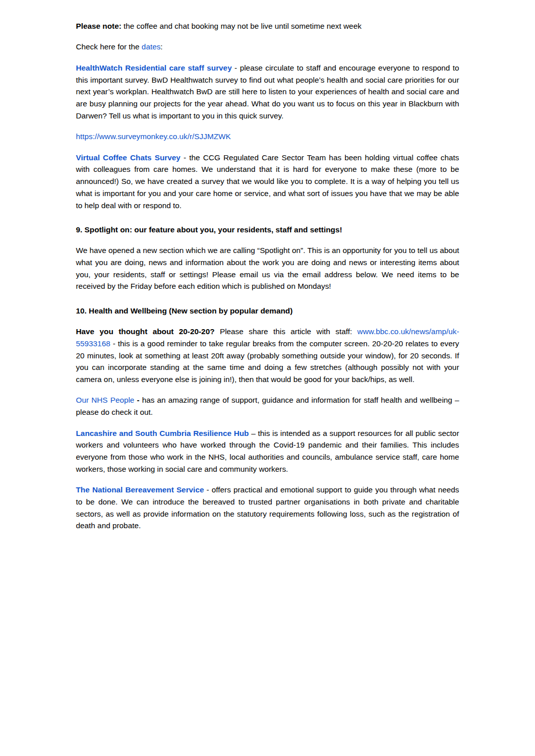Please note: the coffee and chat booking may not be live until sometime next week
Check here for the dates:
HealthWatch Residential care staff survey - please circulate to staff and encourage everyone to respond to this important survey. BwD Healthwatch survey to find out what people’s health and social care priorities for our next year’s workplan. Healthwatch BwD are still here to listen to your experiences of health and social care and are busy planning our projects for the year ahead. What do you want us to focus on this year in Blackburn with Darwen? Tell us what is important to you in this quick survey.
https://www.surveymonkey.co.uk/r/SJJMZWK
Virtual Coffee Chats Survey - the CCG Regulated Care Sector Team has been holding virtual coffee chats with colleagues from care homes. We understand that it is hard for everyone to make these (more to be announced!) So, we have created a survey that we would like you to complete. It is a way of helping you tell us what is important for you and your care home or service, and what sort of issues you have that we may be able to help deal with or respond to.
9. Spotlight on: our feature about you, your residents, staff and settings!
We have opened a new section which we are calling “Spotlight on”. This is an opportunity for you to tell us about what you are doing, news and information about the work you are doing and news or interesting items about you, your residents, staff or settings! Please email us via the email address below. We need items to be received by the Friday before each edition which is published on Mondays!
10. Health and Wellbeing (New section by popular demand)
Have you thought about 20-20-20? Please share this article with staff: www.bbc.co.uk/news/amp/uk-55933168 - this is a good reminder to take regular breaks from the computer screen. 20-20-20 relates to every 20 minutes, look at something at least 20ft away (probably something outside your window), for 20 seconds. If you can incorporate standing at the same time and doing a few stretches (although possibly not with your camera on, unless everyone else is joining in!), then that would be good for your back/hips, as well.
Our NHS People - has an amazing range of support, guidance and information for staff health and wellbeing – please do check it out.
Lancashire and South Cumbria Resilience Hub – this is intended as a support resources for all public sector workers and volunteers who have worked through the Covid-19 pandemic and their families. This includes everyone from those who work in the NHS, local authorities and councils, ambulance service staff, care home workers, those working in social care and community workers.
The National Bereavement Service - offers practical and emotional support to guide you through what needs to be done. We can introduce the bereaved to trusted partner organisations in both private and charitable sectors, as well as provide information on the statutory requirements following loss, such as the registration of death and probate.